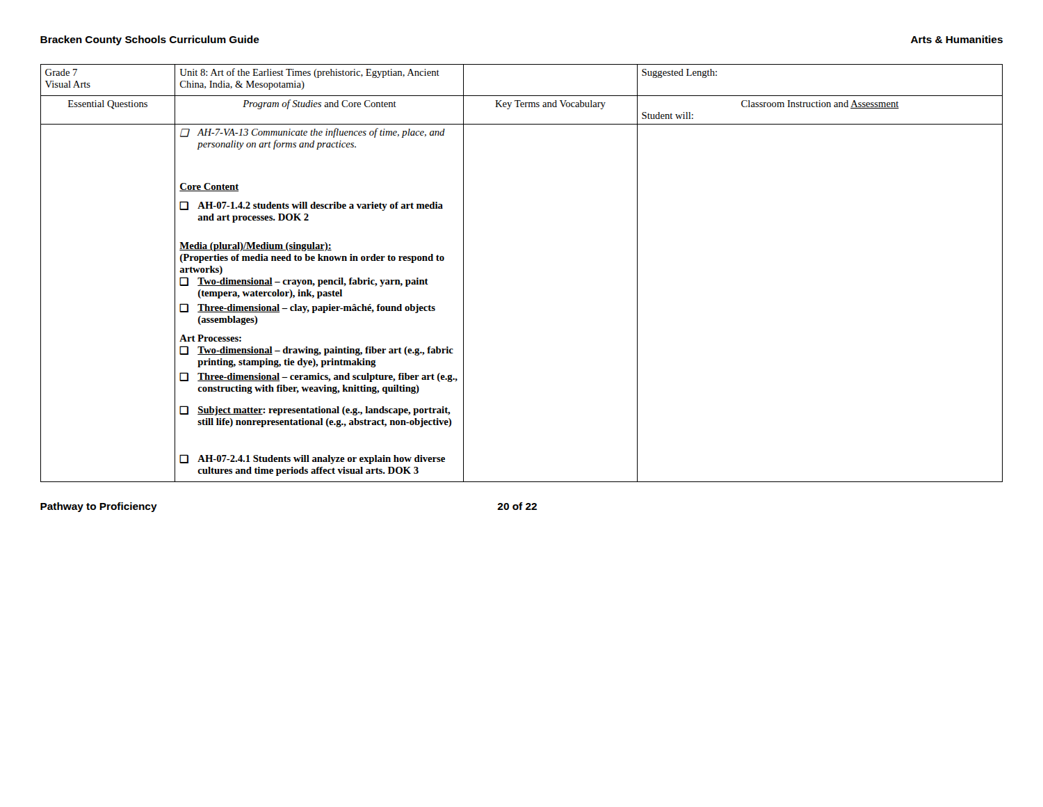Bracken County Schools Curriculum Guide
Arts & Humanities
| Grade 7 Visual Arts | Unit 8: Art of the Earliest Times (prehistoric, Egyptian, Ancient China, India, & Mesopotamia) | | Suggested Length: |
| Essential Questions | Program of Studies and Core Content | Key Terms and Vocabulary | Classroom Instruction and Assessment Student will: |
| | AH-7-VA-13 Communicate the influences of time, place, and personality on art forms and practices. Core Content AH-07-1.4.2 students will describe a variety of art media and art processes. DOK 2 Media (plural)/Medium (singular): (Properties of media need to be known in order to respond to artworks) Two-dimensional – crayon, pencil, fabric, yarn, paint (tempera, watercolor), ink, pastel Three-dimensional – clay, papier-mâché, found objects (assemblages) Art Processes: Two-dimensional – drawing, painting, fiber art (e.g., fabric printing, stamping, tie dye), printmaking Three-dimensional – ceramics, and sculpture, fiber art (e.g., constructing with fiber, weaving, knitting, quilting) Subject matter : representational (e.g., landscape, portrait, still life) nonrepresentational (e.g., abstract, non-objective) AH-07-2.4.1 Students will analyze or explain how diverse cultures and time periods affect visual arts. DOK 3 | | |
Pathway to Proficiency
20 of 22